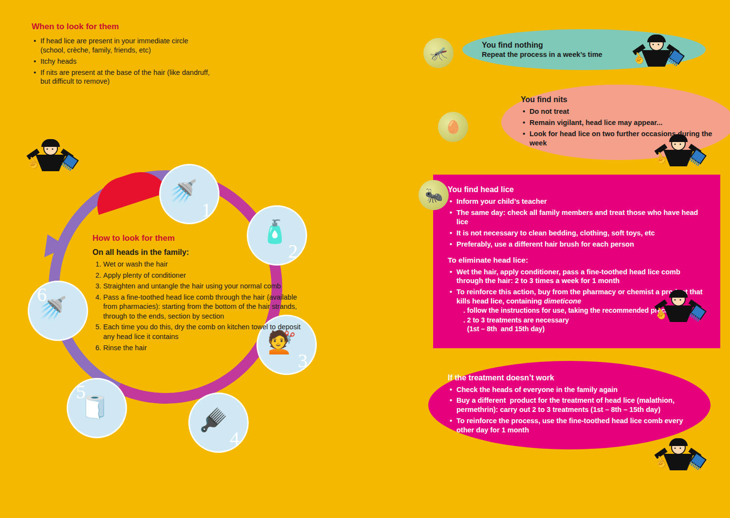When to look for them
If head lice are present in your immediate circle
(school, crèche, family, friends, etc)
Itchy heads
If nits are present at the base of the hair (like dandruff,
but difficult to remove)
☝
• •
🚿1
🧴2
💇3
🪮4
🧻5
🚿6
How to look for them
On all heads in the family:
Wet or wash the hair
Apply plenty of conditioner
Straighten and untangle the hair using your normal comb
Pass a fine-toothed head lice comb through the hair (available from pharmacies): starting from the bottom of the hair strands, through to the ends, section by section
Each time you do this, dry the comb on kitchen towel to deposit any head lice it contains
Rinse the hair
🦟
You find nothing
Repeat the process in a week’s time
🥚
You find nits
Do not treat
Remain vigilant, head lice may appear...
Look for head lice on two further occasions during the week
🐜
You find head lice
Inform your child’s teacher
The same day: check all family members and treat those who have head lice
It is not necessary to clean bedding, clothing, soft toys, etc
Preferably, use a different hair brush for each person
To eliminate head lice:
Wet the hair, apply conditioner, pass a fine-toothed head lice comb through the hair: 2 to 3 times a week for 1 month
To reinforce this action, buy from the pharmacy or chemist a product that kills head lice, containing dimeticone
. follow the instructions for use, taking the recommended precautions
. 2 to 3 treatments are necessary
(1st – 8th and 15th day)
If the treatment doesn’t work
Check the heads of everyone in the family again
Buy a different product for the treatment of head lice (malathion, permethrin): carry out 2 to 3 treatments (1st – 8th – 15th day)
To reinforce the process, use the fine-toothed head lice comb every other day for 1 month
☝
• •
☝
• •
☝
• •
☝
• •